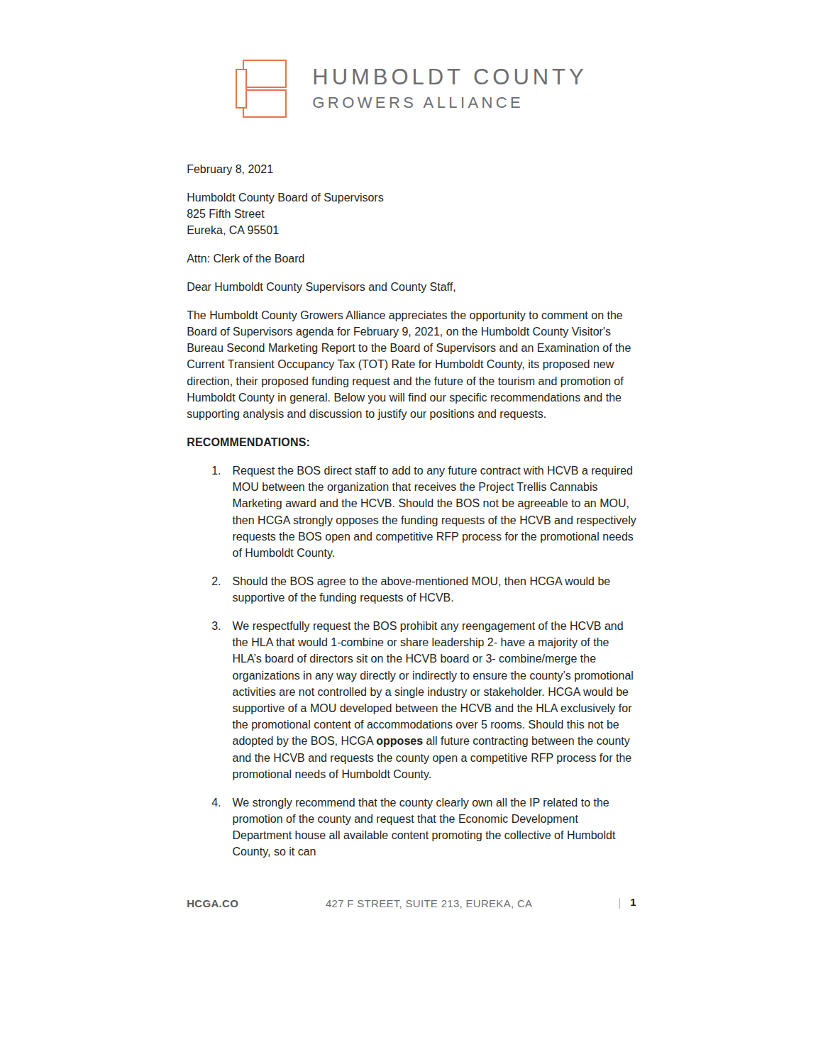HUMBOLDT COUNTY
GROWERS ALLIANCE
February 8, 2021
Humboldt County Board of Supervisors
825 Fifth Street
Eureka, CA 95501
Attn: Clerk of the Board
Dear Humboldt County Supervisors and County Staff,
The Humboldt County Growers Alliance appreciates the opportunity to comment on the Board of Supervisors agenda for February 9, 2021, on the Humboldt County Visitor's Bureau Second Marketing Report to the Board of Supervisors and an Examination of the Current Transient Occupancy Tax (TOT) Rate for Humboldt County, its proposed new direction, their proposed funding request and the future of the tourism and promotion of Humboldt County in general. Below you will find our specific recommendations and the supporting analysis and discussion to justify our positions and requests.
RECOMMENDATIONS:
Request the BOS direct staff to add to any future contract with HCVB a required MOU between the organization that receives the Project Trellis Cannabis Marketing award and the HCVB. Should the BOS not be agreeable to an MOU, then HCGA strongly opposes the funding requests of the HCVB and respectively requests the BOS open and competitive RFP process for the promotional needs of Humboldt County.
Should the BOS agree to the above-mentioned MOU, then HCGA would be supportive of the funding requests of HCVB.
We respectfully request the BOS prohibit any reengagement of the HCVB and the HLA that would 1-combine or share leadership 2- have a majority of the HLA’s board of directors sit on the HCVB board or 3- combine/merge the organizations in any way directly or indirectly to ensure the county’s promotional activities are not controlled by a single industry or stakeholder. HCGA would be supportive of a MOU developed between the HCVB and the HLA exclusively for the promotional content of accommodations over 5 rooms. Should this not be adopted by the BOS, HCGA opposes all future contracting between the county and the HCVB and requests the county open a competitive RFP process for the promotional needs of Humboldt County.
We strongly recommend that the county clearly own all the IP related to the promotion of the county and request that the Economic Development Department house all available content promoting the collective of Humboldt County, so it can
HCGA.CO
427 F STREET, SUITE 213, EUREKA, CA
1